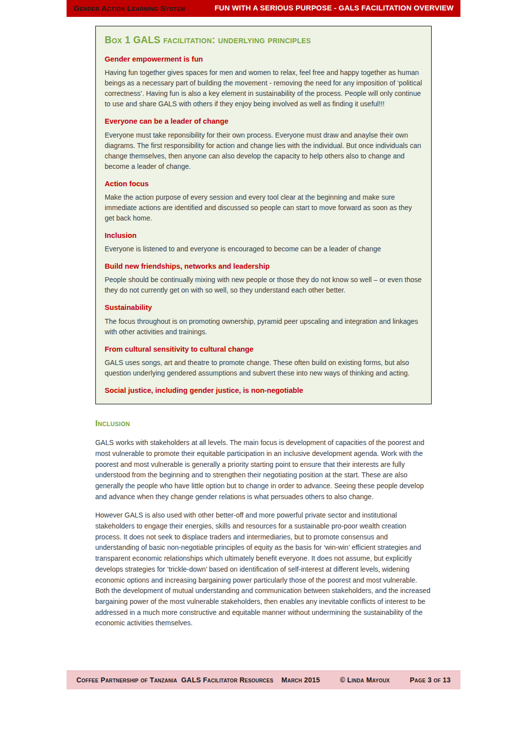Gender Action Learning System
Fun with a serious purpose - GALS facilitation overview
Box 1 GALS facilitation: underlying principles
Gender empowerment is fun
Having fun together gives spaces for men and women to relax, feel free and happy together as human beings as a necessary part of building the movement - removing the need for any imposition of ‘political correctness’. Having fun is also a key element in sustainability of the process. People will only continue to use and share GALS with others if they enjoy being involved as well as finding it useful!!!
Everyone can be a leader of change
Everyone must take reponsibility for their own process. Everyone must draw and anaylse their own diagrams. The first responsibility for action and change lies with the individual. But once individuals can change themselves, then anyone can also develop the capacity to help others also to change and become a leader of change.
Action focus
Make the action purpose of every session and every tool clear at the beginning and make sure immediate actions are identified and discussed so people can start to move forward as soon as they get back home.
Inclusion
Everyone is listened to and everyone is encouraged to become can be a leader of change
Build new friendships, networks and leadership
People should be continually mixing with new people or those they do not know so well – or even those they do not currently get on with so well, so they understand each other better.
Sustainability
The focus throughout is on promoting ownership, pyramid peer upscaling and integration and linkages with other activities and trainings.
From cultural sensitivity to cultural change
GALS uses songs, art and theatre to promote change. These often build on existing forms, but also question underlying gendered assumptions and subvert these into new ways of thinking and acting.
Social justice, including gender justice, is non-negotiable
Inclusion
GALS works with stakeholders at all levels. The main focus is development of capacities of the poorest and most vulnerable to promote their equitable participation in an inclusive development agenda. Work with the poorest and most vulnerable is generally a priority starting point to ensure that their interests are fully understood from the beginning and to strengthen their negotiating position at the start. These are also generally the people who have little option but to change in order to advance. Seeing these people develop and advance when they change gender relations is what persuades others to also change.
However GALS is also used with other better-off and more powerful private sector and institutional stakeholders to engage their energies, skills and resources for a sustainable pro-poor wealth creation process. It does not seek to displace traders and intermediaries, but to promote consensus and understanding of basic non-negotiable principles of equity as the basis for ‘win-win’ efficient strategies and transparent economic relationships which ultimately benefit everyone. It does not assume, but explicitly develops strategies for ‘trickle-down’ based on identification of self-interest at different levels, widening economic options and increasing bargaining power particularly those of the poorest and most vulnerable. Both the development of mutual understanding and communication between stakeholders, and the increased bargaining power of the most vulnerable stakeholders, then enables any inevitable conflicts of interest to be addressed in a much more constructive and equitable manner without undermining the sustainability of the economic activities themselves.
Coffee Partnership of Tanzania GALS Facilitator Resources March 2015
© Linda Mayoux
Page 3 of 13